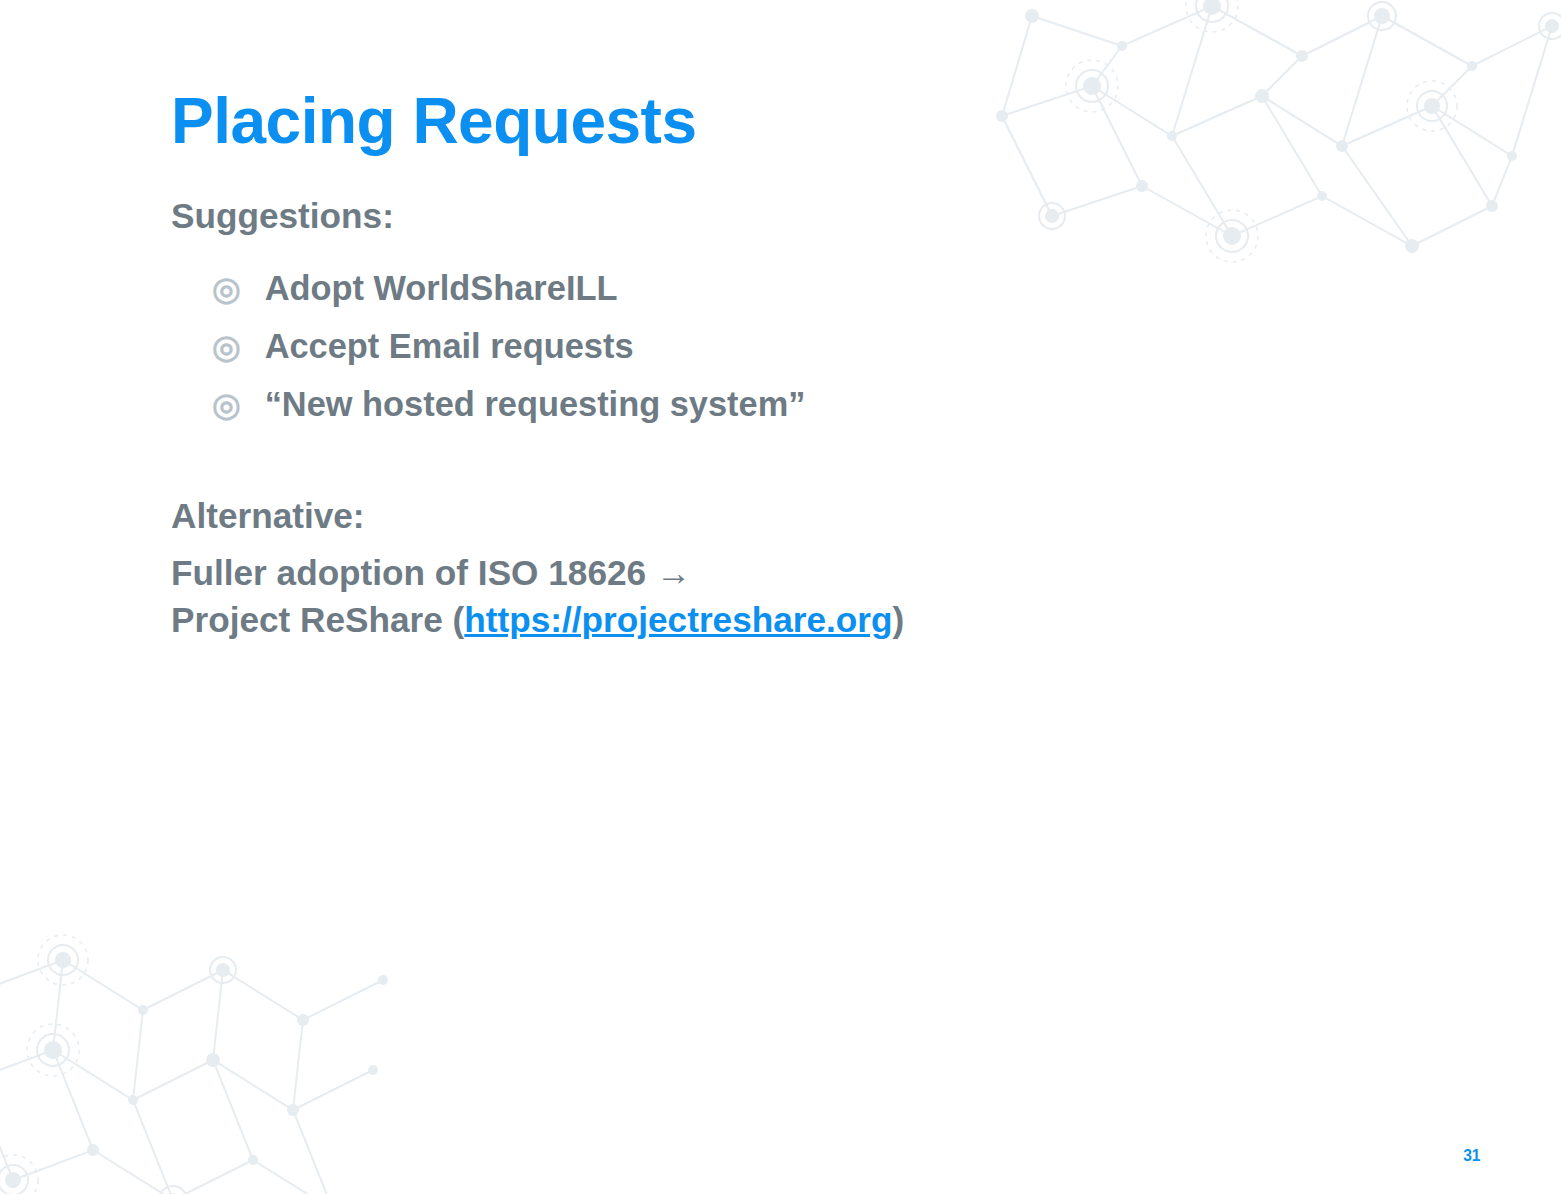Placing Requests
Suggestions:
Adopt WorldShareILL
Accept Email requests
“New hosted requesting system”
Alternative:
Fuller adoption of ISO 18626 →
Project ReShare (https://projectreshare.org)
31